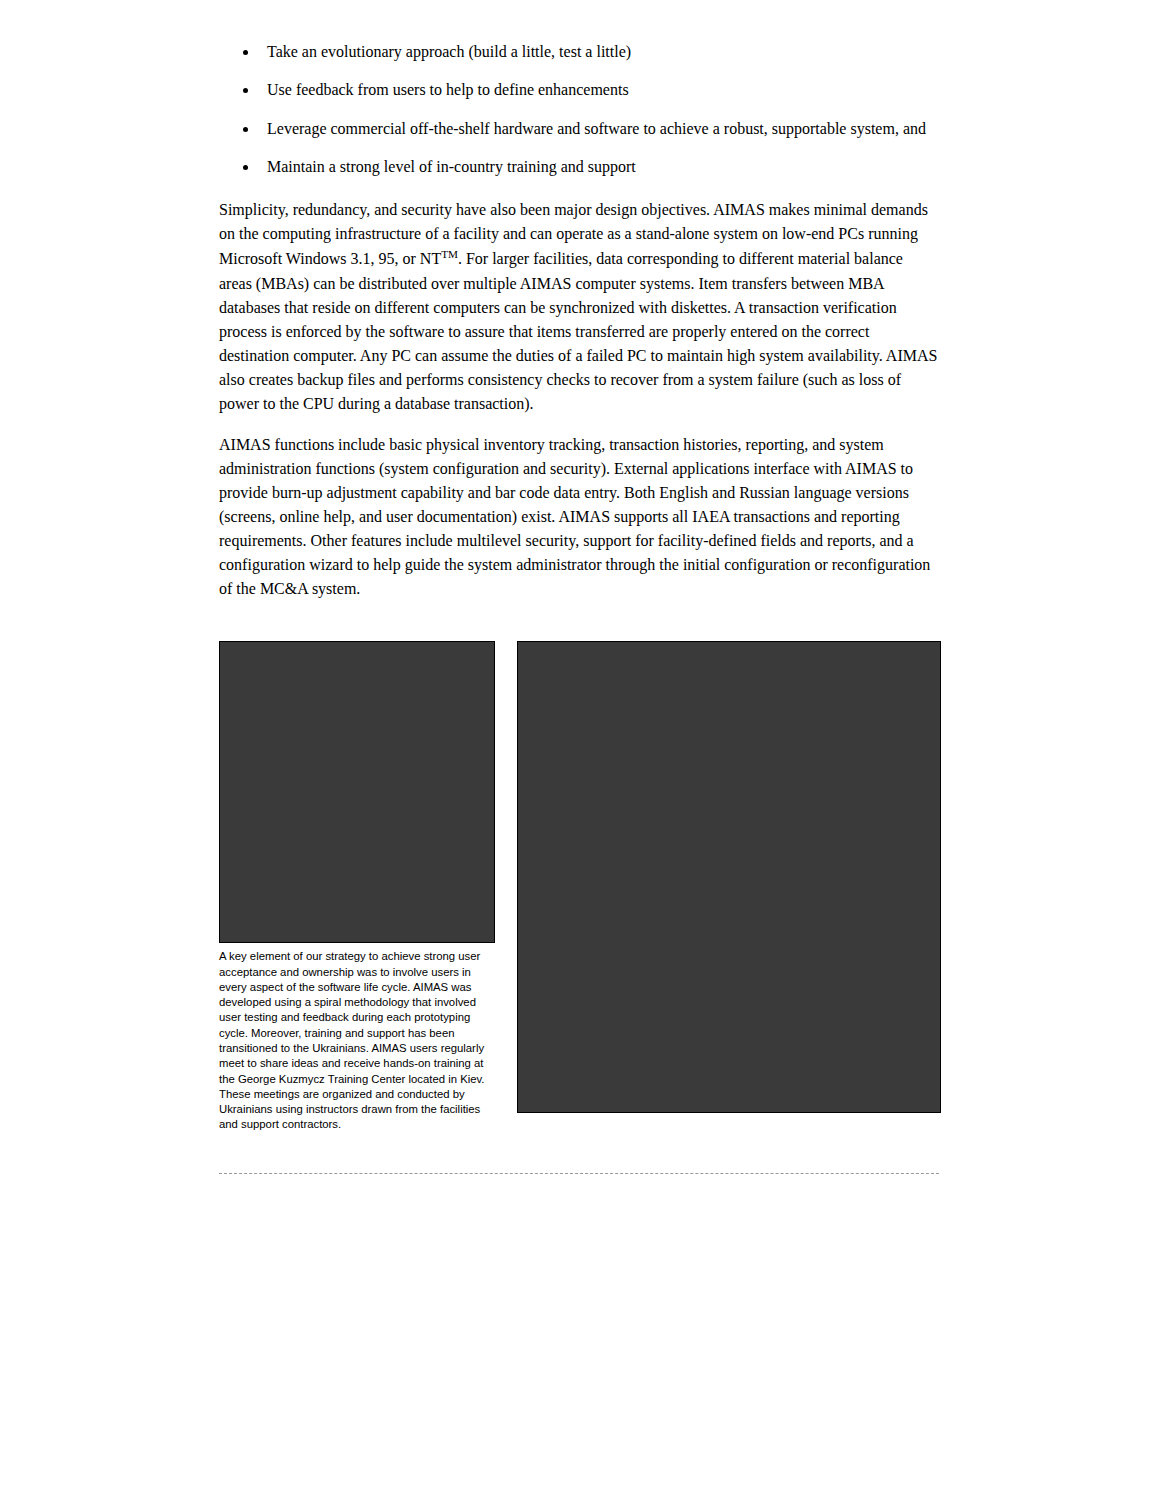Take an evolutionary approach (build a little, test a little)
Use feedback from users to help to define enhancements
Leverage commercial off-the-shelf hardware and software to achieve a robust, supportable system, and
Maintain a strong level of in-country training and support
Simplicity, redundancy, and security have also been major design objectives. AIMAS makes minimal demands on the computing infrastructure of a facility and can operate as a stand-alone system on low-end PCs running Microsoft Windows 3.1, 95, or NTTM. For larger facilities, data corresponding to different material balance areas (MBAs) can be distributed over multiple AIMAS computer systems. Item transfers between MBA databases that reside on different computers can be synchronized with diskettes. A transaction verification process is enforced by the software to assure that items transferred are properly entered on the correct destination computer. Any PC can assume the duties of a failed PC to maintain high system availability. AIMAS also creates backup files and performs consistency checks to recover from a system failure (such as loss of power to the CPU during a database transaction).
AIMAS functions include basic physical inventory tracking, transaction histories, reporting, and system administration functions (system configuration and security). External applications interface with AIMAS to provide burn-up adjustment capability and bar code data entry. Both English and Russian language versions (screens, online help, and user documentation) exist. AIMAS supports all IAEA transactions and reporting requirements. Other features include multilevel security, support for facility-defined fields and reports, and a configuration wizard to help guide the system administrator through the initial configuration or reconfiguration of the MC&A system.
A key element of our strategy to achieve strong user acceptance and ownership was to involve users in every aspect of the software life cycle. AIMAS was developed using a spiral methodology that involved user testing and feedback during each prototyping cycle. Moreover, training and support has been transitioned to the Ukrainians. AIMAS users regularly meet to share ideas and receive hands-on training at the George Kuzmycz Training Center located in Kiev. These meetings are organized and conducted by Ukrainians using instructors drawn from the facilities and support contractors.